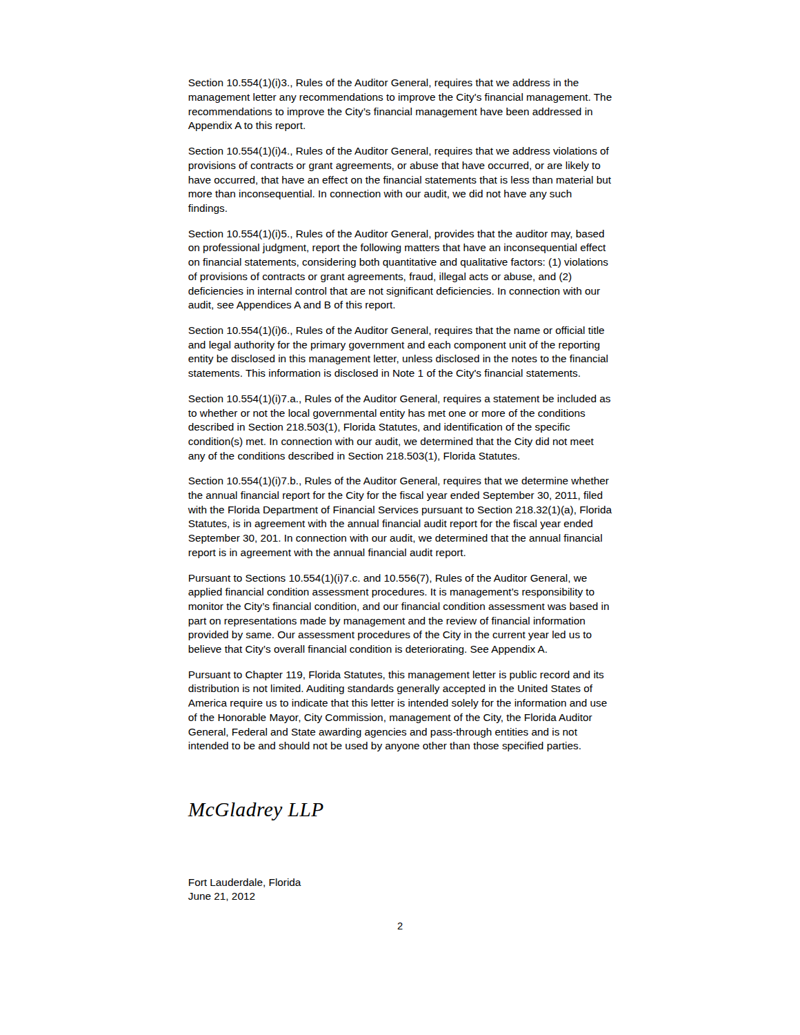Section 10.554(1)(i)3., Rules of the Auditor General, requires that we address in the management letter any recommendations to improve the City's financial management. The recommendations to improve the City’s financial management have been addressed in Appendix A to this report.
Section 10.554(1)(i)4., Rules of the Auditor General, requires that we address violations of provisions of contracts or grant agreements, or abuse that have occurred, or are likely to have occurred, that have an effect on the financial statements that is less than material but more than inconsequential. In connection with our audit, we did not have any such findings.
Section 10.554(1)(i)5., Rules of the Auditor General, provides that the auditor may, based on professional judgment, report the following matters that have an inconsequential effect on financial statements, considering both quantitative and qualitative factors: (1) violations of provisions of contracts or grant agreements, fraud, illegal acts or abuse, and (2) deficiencies in internal control that are not significant deficiencies. In connection with our audit, see Appendices A and B of this report.
Section 10.554(1)(i)6., Rules of the Auditor General, requires that the name or official title and legal authority for the primary government and each component unit of the reporting entity be disclosed in this management letter, unless disclosed in the notes to the financial statements. This information is disclosed in Note 1 of the City's financial statements.
Section 10.554(1)(i)7.a., Rules of the Auditor General, requires a statement be included as to whether or not the local governmental entity has met one or more of the conditions described in Section 218.503(1), Florida Statutes, and identification of the specific condition(s) met. In connection with our audit, we determined that the City did not meet any of the conditions described in Section 218.503(1), Florida Statutes.
Section 10.554(1)(i)7.b., Rules of the Auditor General, requires that we determine whether the annual financial report for the City for the fiscal year ended September 30, 2011, filed with the Florida Department of Financial Services pursuant to Section 218.32(1)(a), Florida Statutes, is in agreement with the annual financial audit report for the fiscal year ended September 30, 201. In connection with our audit, we determined that the annual financial report is in agreement with the annual financial audit report.
Pursuant to Sections 10.554(1)(i)7.c. and 10.556(7), Rules of the Auditor General, we applied financial condition assessment procedures. It is management’s responsibility to monitor the City’s financial condition, and our financial condition assessment was based in part on representations made by management and the review of financial information provided by same. Our assessment procedures of the City in the current year led us to believe that City’s overall financial condition is deteriorating. See Appendix A.
Pursuant to Chapter 119, Florida Statutes, this management letter is public record and its distribution is not limited. Auditing standards generally accepted in the United States of America require us to indicate that this letter is intended solely for the information and use of the Honorable Mayor, City Commission, management of the City, the Florida Auditor General, Federal and State awarding agencies and pass-through entities and is not intended to be and should not be used by anyone other than those specified parties.
McGladrey LLP
Fort Lauderdale, Florida
June 21, 2012
2